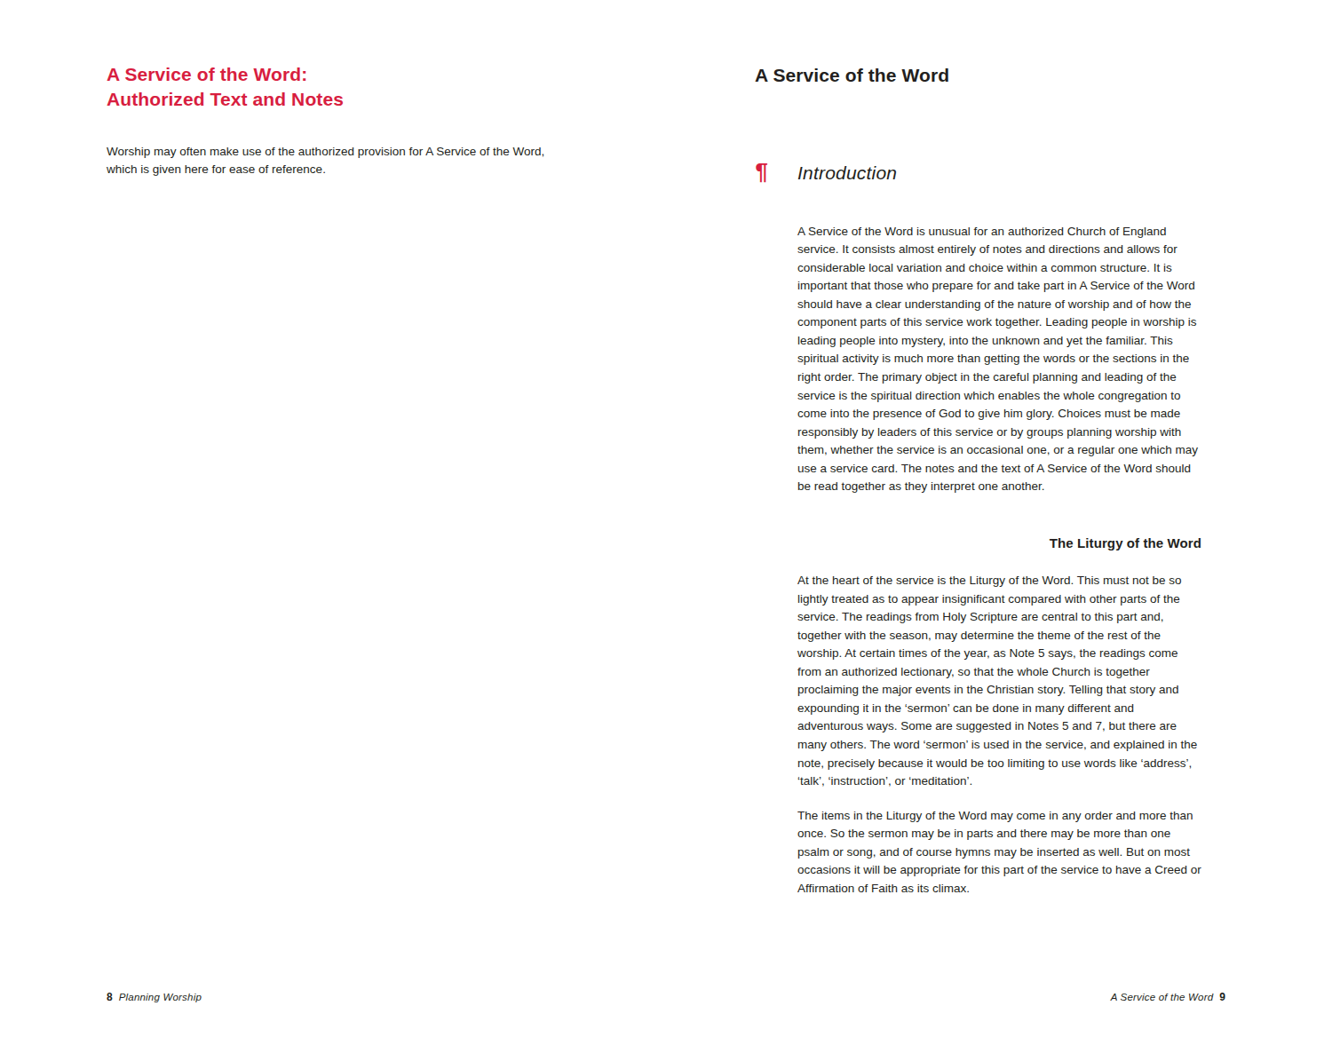A Service of the Word:
Authorized Text and Notes
Worship may often make use of the authorized provision for A Service of the Word, which is given here for ease of reference.
8 Planning Worship
A Service of the Word
¶
Introduction
A Service of the Word is unusual for an authorized Church of England service. It consists almost entirely of notes and directions and allows for considerable local variation and choice within a common structure. It is important that those who prepare for and take part in A Service of the Word should have a clear understanding of the nature of worship and of how the component parts of this service work together. Leading people in worship is leading people into mystery, into the unknown and yet the familiar. This spiritual activity is much more than getting the words or the sections in the right order. The primary object in the careful planning and leading of the service is the spiritual direction which enables the whole congregation to come into the presence of God to give him glory. Choices must be made responsibly by leaders of this service or by groups planning worship with them, whether the service is an occasional one, or a regular one which may use a service card. The notes and the text of A Service of the Word should be read together as they interpret one another.
The Liturgy of the Word
At the heart of the service is the Liturgy of the Word. This must not be so lightly treated as to appear insignificant compared with other parts of the service. The readings from Holy Scripture are central to this part and, together with the season, may determine the theme of the rest of the worship. At certain times of the year, as Note 5 says, the readings come from an authorized lectionary, so that the whole Church is together proclaiming the major events in the Christian story. Telling that story and expounding it in the ‘sermon’ can be done in many different and adventurous ways. Some are suggested in Notes 5 and 7, but there are many others. The word ‘sermon’ is used in the service, and explained in the note, precisely because it would be too limiting to use words like ‘address’, ‘talk’, ‘instruction’, or ‘meditation’.
The items in the Liturgy of the Word may come in any order and more than once. So the sermon may be in parts and there may be more than one psalm or song, and of course hymns may be inserted as well. But on most occasions it will be appropriate for this part of the service to have a Creed or Affirmation of Faith as its climax.
A Service of the Word 9